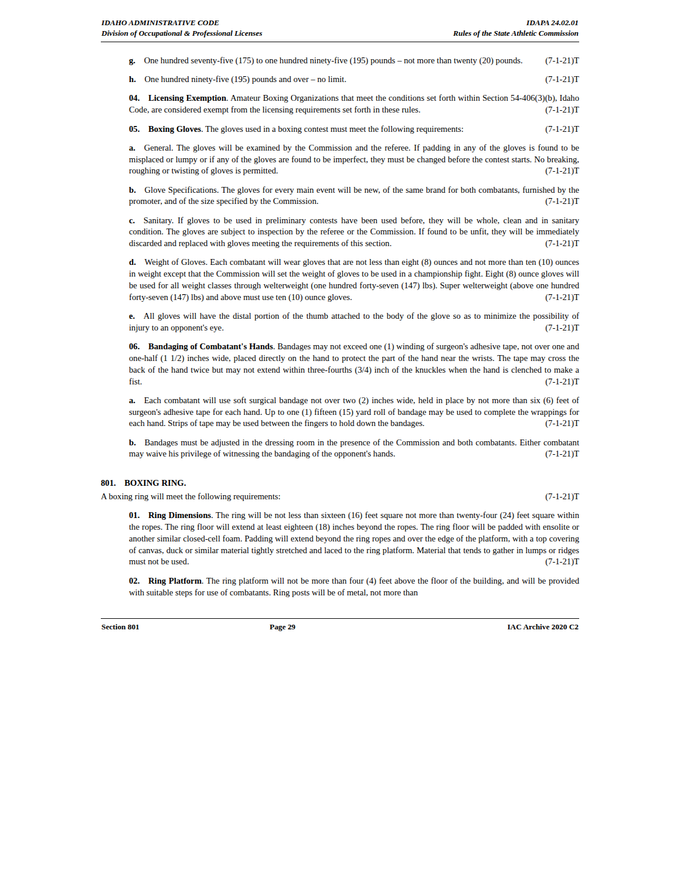| IDAHO ADMINISTRATIVE CODE Division of Occupational & Professional Licenses | IDAPA 24.02.01 Rules of the State Athletic Commission |
g. One hundred seventy-five (175) to one hundred ninety-five (195) pounds – not more than twenty (20) pounds.(7-1-21)T
h. One hundred ninety-five (195) pounds and over – no limit.(7-1-21)T
04. Licensing Exemption. Amateur Boxing Organizations that meet the conditions set forth within Section 54-406(3)(b), Idaho Code, are considered exempt from the licensing requirements set forth in these rules.(7-1-21)T
05. Boxing Gloves. The gloves used in a boxing contest must meet the following requirements:(7-1-21)T
a. General. The gloves will be examined by the Commission and the referee. If padding in any of the gloves is found to be misplaced or lumpy or if any of the gloves are found to be imperfect, they must be changed before the contest starts. No breaking, roughing or twisting of gloves is permitted.(7-1-21)T
b. Glove Specifications. The gloves for every main event will be new, of the same brand for both combatants, furnished by the promoter, and of the size specified by the Commission.(7-1-21)T
c. Sanitary. If gloves to be used in preliminary contests have been used before, they will be whole, clean and in sanitary condition. The gloves are subject to inspection by the referee or the Commission. If found to be unfit, they will be immediately discarded and replaced with gloves meeting the requirements of this section.(7-1-21)T
d. Weight of Gloves. Each combatant will wear gloves that are not less than eight (8) ounces and not more than ten (10) ounces in weight except that the Commission will set the weight of gloves to be used in a championship fight. Eight (8) ounce gloves will be used for all weight classes through welterweight (one hundred forty-seven (147) lbs). Super welterweight (above one hundred forty-seven (147) lbs) and above must use ten (10) ounce gloves.(7-1-21)T
e. All gloves will have the distal portion of the thumb attached to the body of the glove so as to minimize the possibility of injury to an opponent's eye.(7-1-21)T
06. Bandaging of Combatant's Hands. Bandages may not exceed one (1) winding of surgeon's adhesive tape, not over one and one-half (1 1/2) inches wide, placed directly on the hand to protect the part of the hand near the wrists. The tape may cross the back of the hand twice but may not extend within three-fourths (3/4) inch of the knuckles when the hand is clenched to make a fist.(7-1-21)T
a. Each combatant will use soft surgical bandage not over two (2) inches wide, held in place by not more than six (6) feet of surgeon's adhesive tape for each hand. Up to one (1) fifteen (15) yard roll of bandage may be used to complete the wrappings for each hand. Strips of tape may be used between the fingers to hold down the bandages.(7-1-21)T
b. Bandages must be adjusted in the dressing room in the presence of the Commission and both combatants. Either combatant may waive his privilege of witnessing the bandaging of the opponent's hands.(7-1-21)T
801. BOXING RING.
A boxing ring will meet the following requirements:(7-1-21)T
01. Ring Dimensions. The ring will be not less than sixteen (16) feet square not more than twenty-four (24) feet square within the ropes. The ring floor will extend at least eighteen (18) inches beyond the ropes. The ring floor will be padded with ensolite or another similar closed-cell foam. Padding will extend beyond the ring ropes and over the edge of the platform, with a top covering of canvas, duck or similar material tightly stretched and laced to the ring platform. Material that tends to gather in lumps or ridges must not be used.(7-1-21)T
02. Ring Platform. The ring platform will not be more than four (4) feet above the floor of the building, and will be provided with suitable steps for use of combatants. Ring posts will be of metal, not more than
| Section 801 | Page 29 | IAC Archive 2020 C2 |